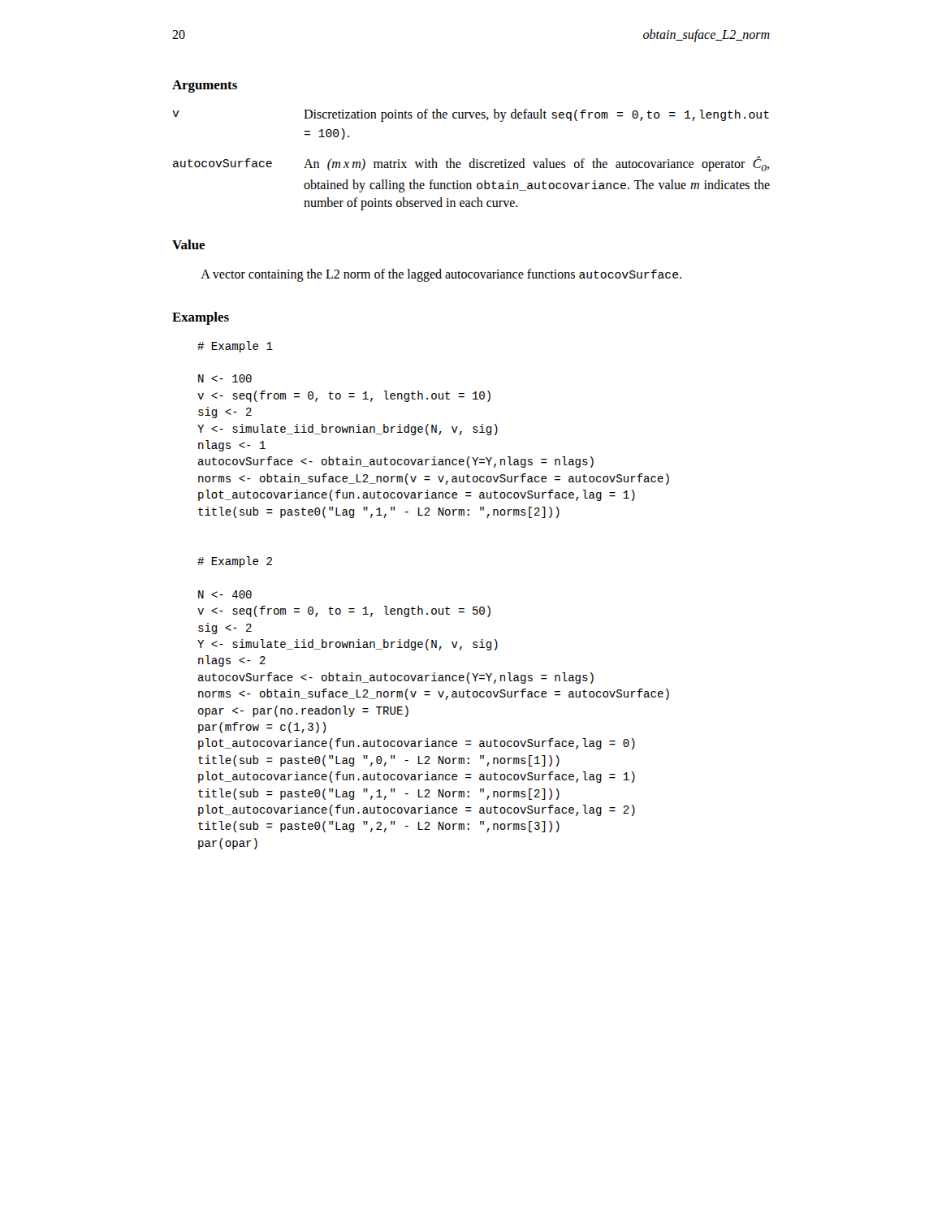20 obtain_suface_L2_norm
Arguments
v
Discretization points of the curves, by default seq(from = 0,to = 1,length.out = 100).
autocovSurface
An (m x m) matrix with the discretized values of the autocovariance operator Ĉ0, obtained by calling the function obtain_autocovariance. The value m indicates the number of points observed in each curve.
Value
A vector containing the L2 norm of the lagged autocovariance functions autocovSurface.
Examples
# Example 1

N <- 100
v <- seq(from = 0, to = 1, length.out = 10)
sig <- 2
Y <- simulate_iid_brownian_bridge(N, v, sig)
nlags <- 1
autocovSurface <- obtain_autocovariance(Y=Y,nlags = nlags)
norms <- obtain_suface_L2_norm(v = v,autocovSurface = autocovSurface)
plot_autocovariance(fun.autocovariance = autocovSurface,lag = 1)
title(sub = paste0("Lag ",1," - L2 Norm: ",norms[2]))


# Example 2

N <- 400
v <- seq(from = 0, to = 1, length.out = 50)
sig <- 2
Y <- simulate_iid_brownian_bridge(N, v, sig)
nlags <- 2
autocovSurface <- obtain_autocovariance(Y=Y,nlags = nlags)
norms <- obtain_suface_L2_norm(v = v,autocovSurface = autocovSurface)
opar <- par(no.readonly = TRUE)
par(mfrow = c(1,3))
plot_autocovariance(fun.autocovariance = autocovSurface,lag = 0)
title(sub = paste0("Lag ",0," - L2 Norm: ",norms[1]))
plot_autocovariance(fun.autocovariance = autocovSurface,lag = 1)
title(sub = paste0("Lag ",1," - L2 Norm: ",norms[2]))
plot_autocovariance(fun.autocovariance = autocovSurface,lag = 2)
title(sub = paste0("Lag ",2," - L2 Norm: ",norms[3]))
par(opar)